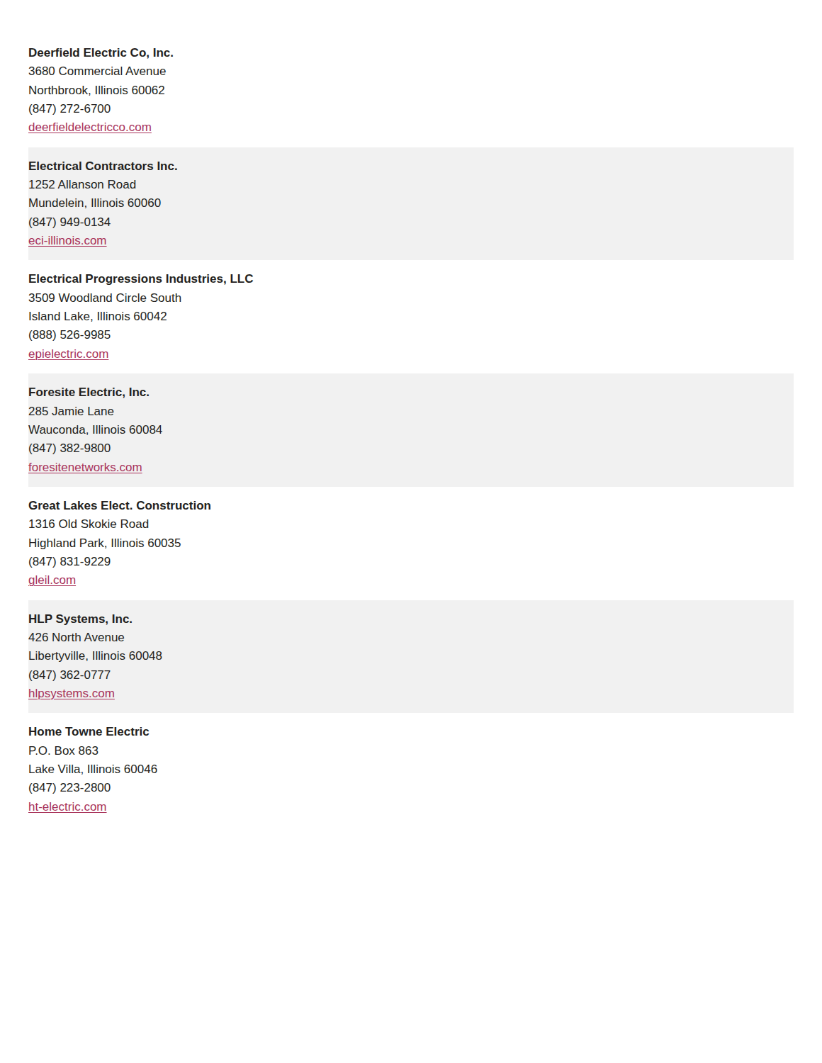Deerfield Electric Co, Inc.
3680 Commercial Avenue
Northbrook, Illinois 60062
(847) 272-6700
deerfieldelectricco.com
Electrical Contractors Inc.
1252 Allanson Road
Mundelein, Illinois 60060
(847) 949-0134
eci-illinois.com
Electrical Progressions Industries, LLC
3509 Woodland Circle South
Island Lake, Illinois 60042
(888) 526-9985
epielectric.com
Foresite Electric, Inc.
285 Jamie Lane
Wauconda, Illinois 60084
(847) 382-9800
foresitenetworks.com
Great Lakes Elect. Construction
1316 Old Skokie Road
Highland Park, Illinois 60035
(847) 831-9229
gleil.com
HLP Systems, Inc.
426 North Avenue
Libertyville, Illinois 60048
(847) 362-0777
hlpsystems.com
Home Towne Electric
P.O. Box 863
Lake Villa, Illinois 60046
(847) 223-2800
ht-electric.com